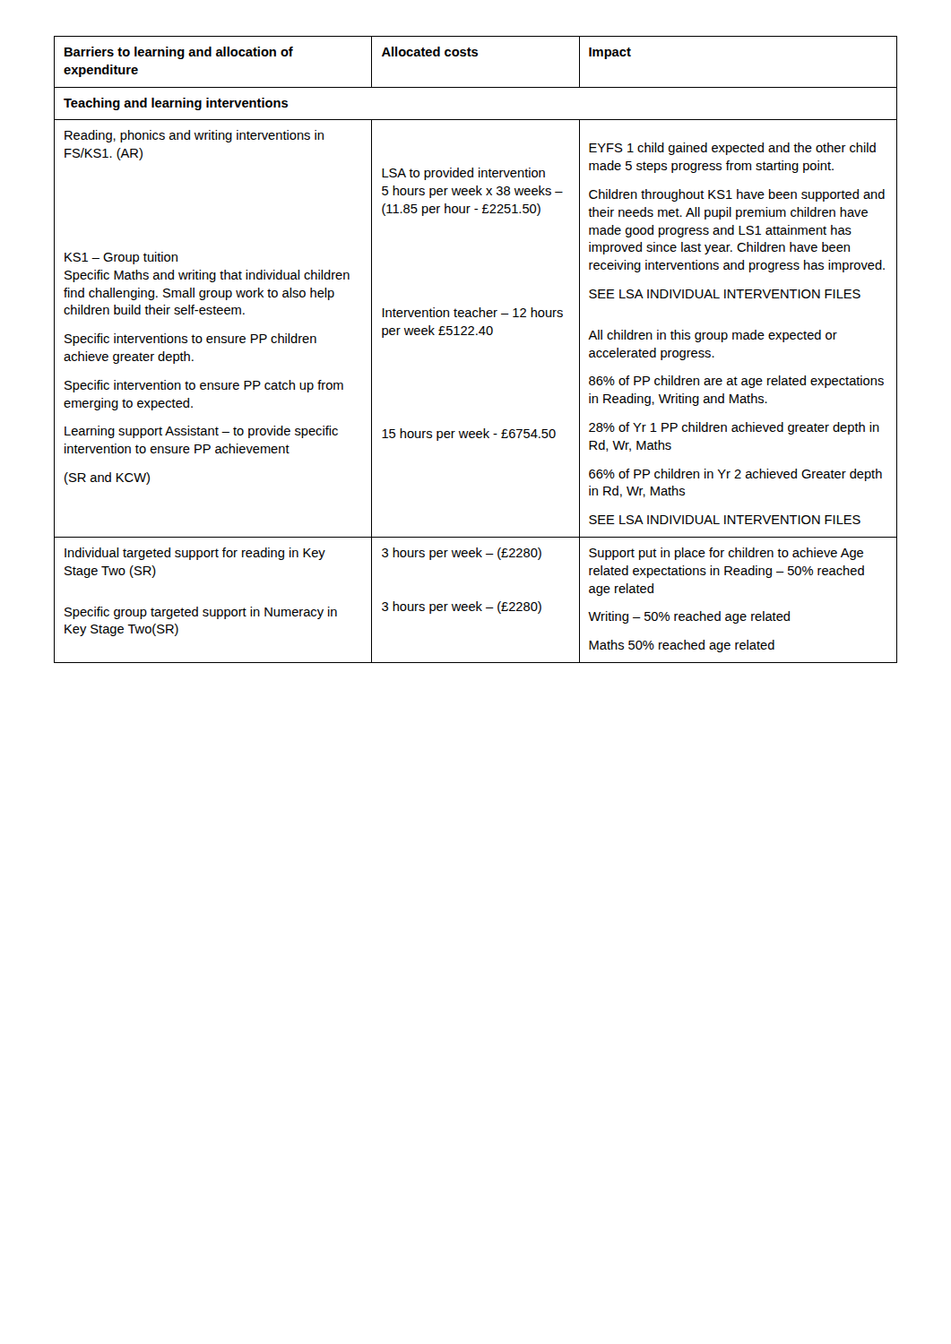| Barriers to learning and allocation of expenditure | Allocated costs | Impact |
| --- | --- | --- |
| Teaching and learning interventions |
| Reading, phonics and writing interventions in FS/KS1. (AR) KS1 – Group tuition Specific Maths and writing that individual children find challenging. Small group work to also help children build their self-esteem. Specific interventions to ensure PP children achieve greater depth. Specific intervention to ensure PP catch up from emerging to expected. Learning support Assistant – to provide specific intervention to ensure PP achievement (SR and KCW) | LSA to provided intervention 5 hours per week x 38 weeks – (11.85 per hour - £2251.50) Intervention teacher – 12 hours per week £5122.40 15 hours per week - £6754.50 | EYFS 1 child gained expected and the other child made 5 steps progress from starting point. Children throughout KS1 have been supported and their needs met. All pupil premium children have made good progress and LS1 attainment has improved since last year. Children have been receiving interventions and progress has improved. SEE LSA INDIVIDUAL INTERVENTION FILES All children in this group made expected or accelerated progress. 86% of PP children are at age related expectations in Reading, Writing and Maths. 28% of Yr 1 PP children achieved greater depth in Rd, Wr, Maths 66% of PP children in Yr 2 achieved Greater depth in Rd, Wr, Maths SEE LSA INDIVIDUAL INTERVENTION FILES |
| Individual targeted support for reading in Key Stage Two (SR) Specific group targeted support in Numeracy in Key Stage Two(SR) | 3 hours per week – (£2280) 3 hours per week – (£2280) | Support put in place for children to achieve Age related expectations in Reading – 50% reached age related Writing – 50% reached age related Maths 50% reached age related |